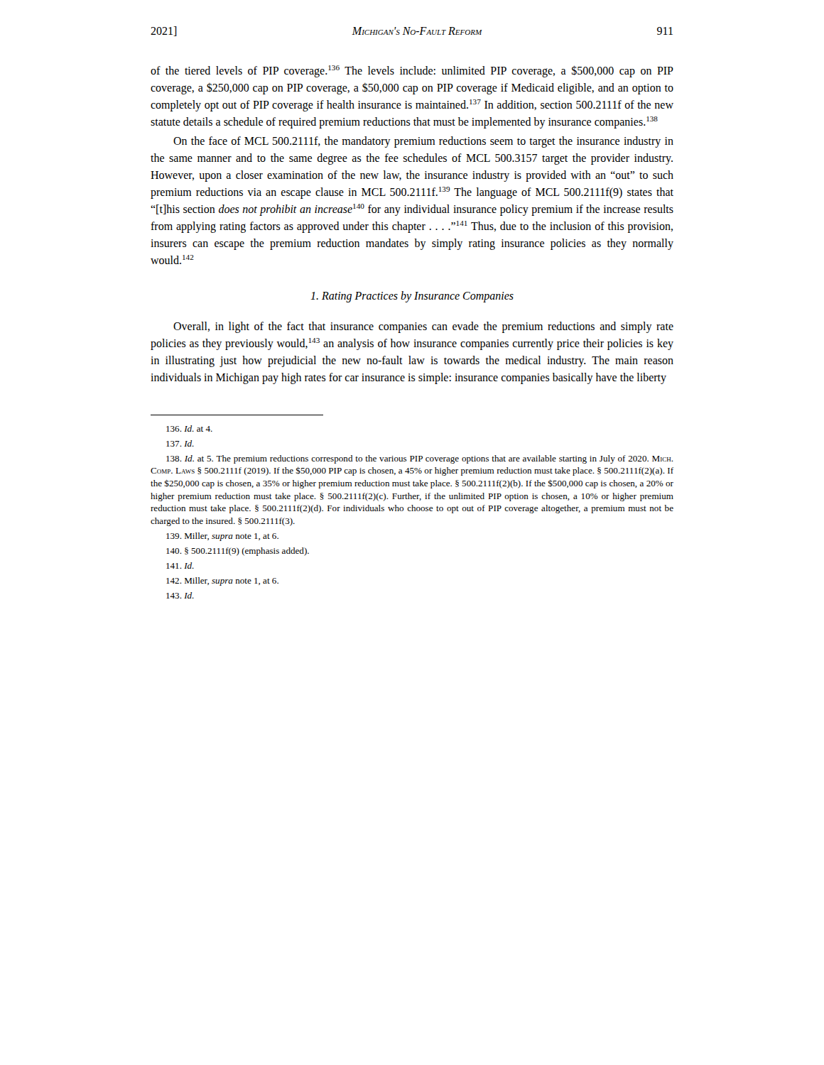2021] Michigan's No-Fault Reform 911
of the tiered levels of PIP coverage.136 The levels include: unlimited PIP coverage, a $500,000 cap on PIP coverage, a $250,000 cap on PIP coverage, a $50,000 cap on PIP coverage if Medicaid eligible, and an option to completely opt out of PIP coverage if health insurance is maintained.137 In addition, section 500.2111f of the new statute details a schedule of required premium reductions that must be implemented by insurance companies.138
On the face of MCL 500.2111f, the mandatory premium reductions seem to target the insurance industry in the same manner and to the same degree as the fee schedules of MCL 500.3157 target the provider industry. However, upon a closer examination of the new law, the insurance industry is provided with an “out” to such premium reductions via an escape clause in MCL 500.2111f.139 The language of MCL 500.2111f(9) states that “[t]his section does not prohibit an increase140 for any individual insurance policy premium if the increase results from applying rating factors as approved under this chapter . . . .”141 Thus, due to the inclusion of this provision, insurers can escape the premium reduction mandates by simply rating insurance policies as they normally would.142
1. Rating Practices by Insurance Companies
Overall, in light of the fact that insurance companies can evade the premium reductions and simply rate policies as they previously would,143 an analysis of how insurance companies currently price their policies is key in illustrating just how prejudicial the new no-fault law is towards the medical industry. The main reason individuals in Michigan pay high rates for car insurance is simple: insurance companies basically have the liberty
136. Id. at 4.
137. Id.
138. Id. at 5. The premium reductions correspond to the various PIP coverage options that are available starting in July of 2020. Mich. Comp. Laws § 500.2111f (2019). If the $50,000 PIP cap is chosen, a 45% or higher premium reduction must take place. § 500.2111f(2)(a). If the $250,000 cap is chosen, a 35% or higher premium reduction must take place. § 500.2111f(2)(b). If the $500,000 cap is chosen, a 20% or higher premium reduction must take place. § 500.2111f(2)(c). Further, if the unlimited PIP option is chosen, a 10% or higher premium reduction must take place. § 500.2111f(2)(d). For individuals who choose to opt out of PIP coverage altogether, a premium must not be charged to the insured. § 500.2111f(3).
139. Miller, supra note 1, at 6.
140. § 500.2111f(9) (emphasis added).
141. Id.
142. Miller, supra note 1, at 6.
143. Id.